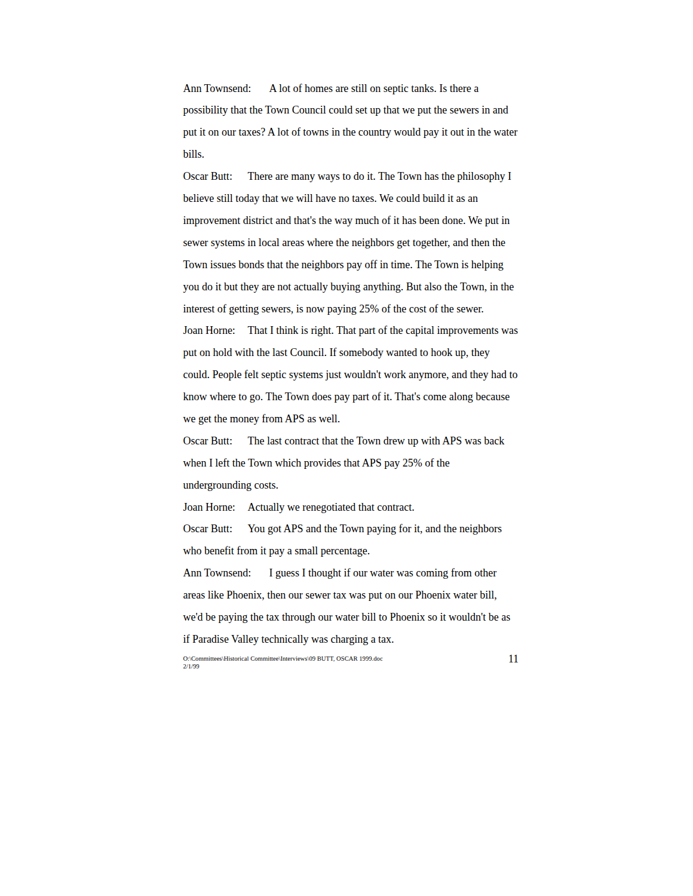Ann Townsend: A lot of homes are still on septic tanks. Is there a possibility that the Town Council could set up that we put the sewers in and put it on our taxes? A lot of towns in the country would pay it out in the water bills.
Oscar Butt: There are many ways to do it. The Town has the philosophy I believe still today that we will have no taxes. We could build it as an improvement district and that's the way much of it has been done. We put in sewer systems in local areas where the neighbors get together, and then the Town issues bonds that the neighbors pay off in time. The Town is helping you do it but they are not actually buying anything. But also the Town, in the interest of getting sewers, is now paying 25% of the cost of the sewer.
Joan Horne: That I think is right. That part of the capital improvements was put on hold with the last Council. If somebody wanted to hook up, they could. People felt septic systems just wouldn't work anymore, and they had to know where to go. The Town does pay part of it. That's come along because we get the money from APS as well.
Oscar Butt: The last contract that the Town drew up with APS was back when I left the Town which provides that APS pay 25% of the undergrounding costs.
Joan Horne: Actually we renegotiated that contract.
Oscar Butt: You got APS and the Town paying for it, and the neighbors who benefit from it pay a small percentage.
Ann Townsend: I guess I thought if our water was coming from other areas like Phoenix, then our sewer tax was put on our Phoenix water bill, we'd be paying the tax through our water bill to Phoenix so it wouldn't be as if Paradise Valley technically was charging a tax.
11 O:\Committees\Historical Committee\Interviews\09 BUTT, OSCAR 1999.doc
2/1/99